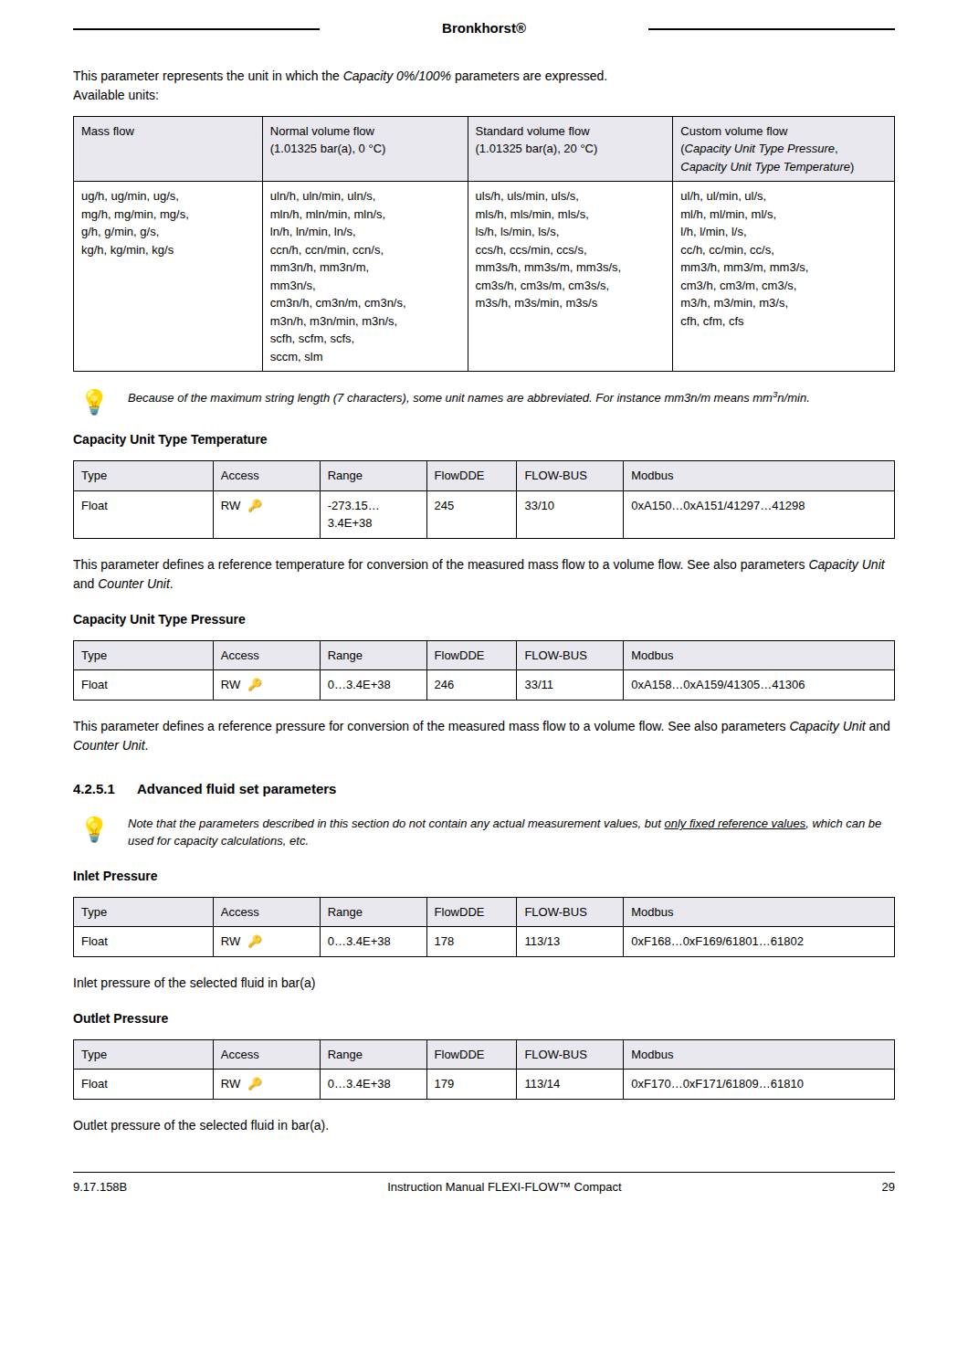Bronkhorst®
This parameter represents the unit in which the Capacity 0%/100% parameters are expressed.
Available units:
| Mass flow | Normal volume flow (1.01325 bar(a), 0 °C) | Standard volume flow (1.01325 bar(a), 20 °C) | Custom volume flow ( Capacity Unit Type Pressure , Capacity Unit Type Temperature ) |
| --- | --- | --- | --- |
| ug/h, ug/min, ug/s, mg/h, mg/min, mg/s, g/h, g/min, g/s, kg/h, kg/min, kg/s | uln/h, uln/min, uln/s, mln/h, mln/min, mln/s, ln/h, ln/min, ln/s, ccn/h, ccn/min, ccn/s, mm3n/h, mm3n/m, mm3n/s, cm3n/h, cm3n/m, cm3n/s, m3n/h, m3n/min, m3n/s, scfh, scfm, scfs, sccm, slm | uls/h, uls/min, uls/s, mls/h, mls/min, mls/s, ls/h, ls/min, ls/s, ccs/h, ccs/min, ccs/s, mm3s/h, mm3s/m, mm3s/s, cm3s/h, cm3s/m, cm3s/s, m3s/h, m3s/min, m3s/s | ul/h, ul/min, ul/s, ml/h, ml/min, ml/s, l/h, l/min, l/s, cc/h, cc/min, cc/s, mm3/h, mm3/m, mm3/s, cm3/h, cm3/m, cm3/s, m3/h, m3/min, m3/s, cfh, cfm, cfs |
💡
Because of the maximum string length (7 characters), some unit names are abbreviated. For instance mm3n/m means mm3n/min.
Capacity Unit Type Temperature
| Type | Access | Range | FlowDDE | FLOW-BUS | Modbus |
| --- | --- | --- | --- | --- | --- |
| Float | RW 🔑 | -273.15… 3.4E+38 | 245 | 33/10 | 0xA150…0xA151/41297…41298 |
This parameter defines a reference temperature for conversion of the measured mass flow to a volume flow. See also parameters Capacity Unit and Counter Unit.
Capacity Unit Type Pressure
| Type | Access | Range | FlowDDE | FLOW-BUS | Modbus |
| --- | --- | --- | --- | --- | --- |
| Float | RW 🔑 | 0…3.4E+38 | 246 | 33/11 | 0xA158…0xA159/41305…41306 |
This parameter defines a reference pressure for conversion of the measured mass flow to a volume flow. See also parameters Capacity Unit and Counter Unit.
4.2.5.1 Advanced fluid set parameters
💡
Note that the parameters described in this section do not contain any actual measurement values, but only fixed reference values, which can be used for capacity calculations, etc.
Inlet Pressure
| Type | Access | Range | FlowDDE | FLOW-BUS | Modbus |
| --- | --- | --- | --- | --- | --- |
| Float | RW 🔑 | 0…3.4E+38 | 178 | 113/13 | 0xF168…0xF169/61801…61802 |
Inlet pressure of the selected fluid in bar(a)
Outlet Pressure
| Type | Access | Range | FlowDDE | FLOW-BUS | Modbus |
| --- | --- | --- | --- | --- | --- |
| Float | RW 🔑 | 0…3.4E+38 | 179 | 113/14 | 0xF170…0xF171/61809…61810 |
Outlet pressure of the selected fluid in bar(a).
9.17.158B Instruction Manual FLEXI-FLOW™ Compact 29